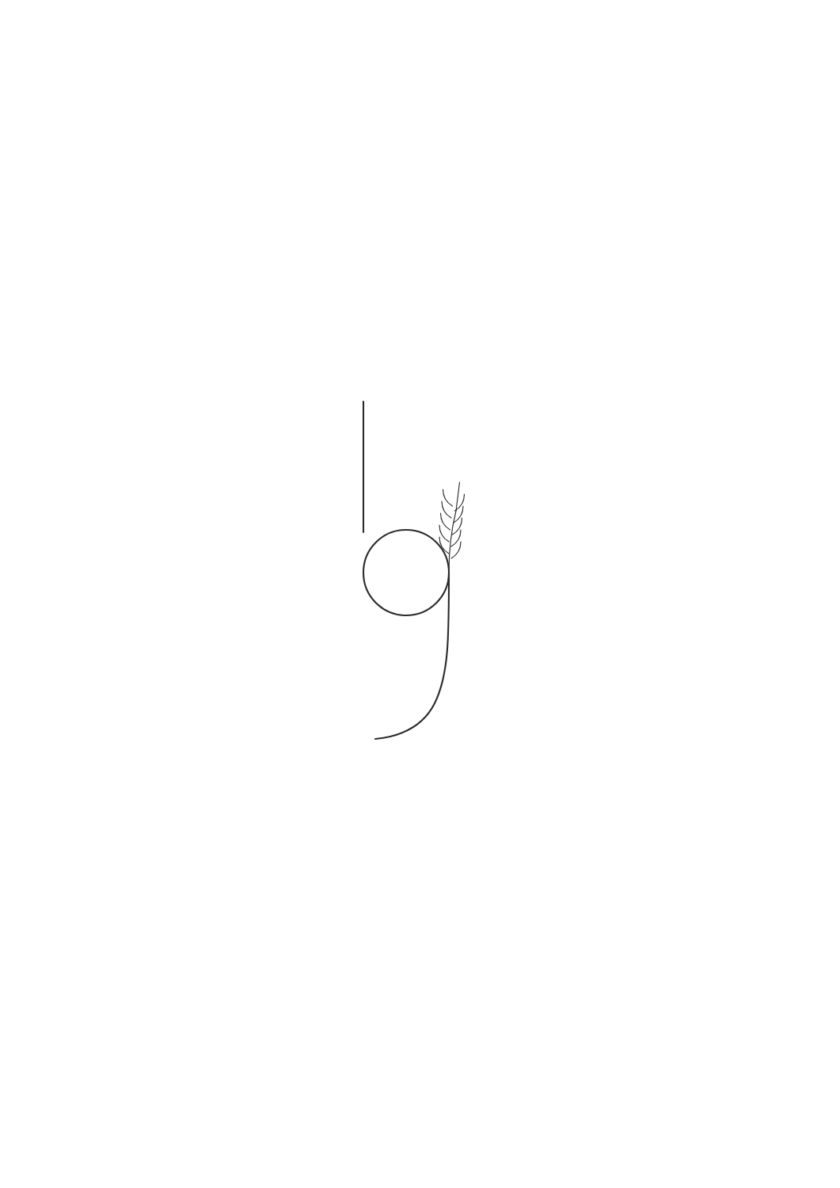Lowercase b and g monogram with a wheat sprig A minimal line-drawn monogram: a tall vertical stem on the left joins a circular bowl, and a descending tail curves away to the lower left. A slender wheat sprig rises from the right side of the bowl.